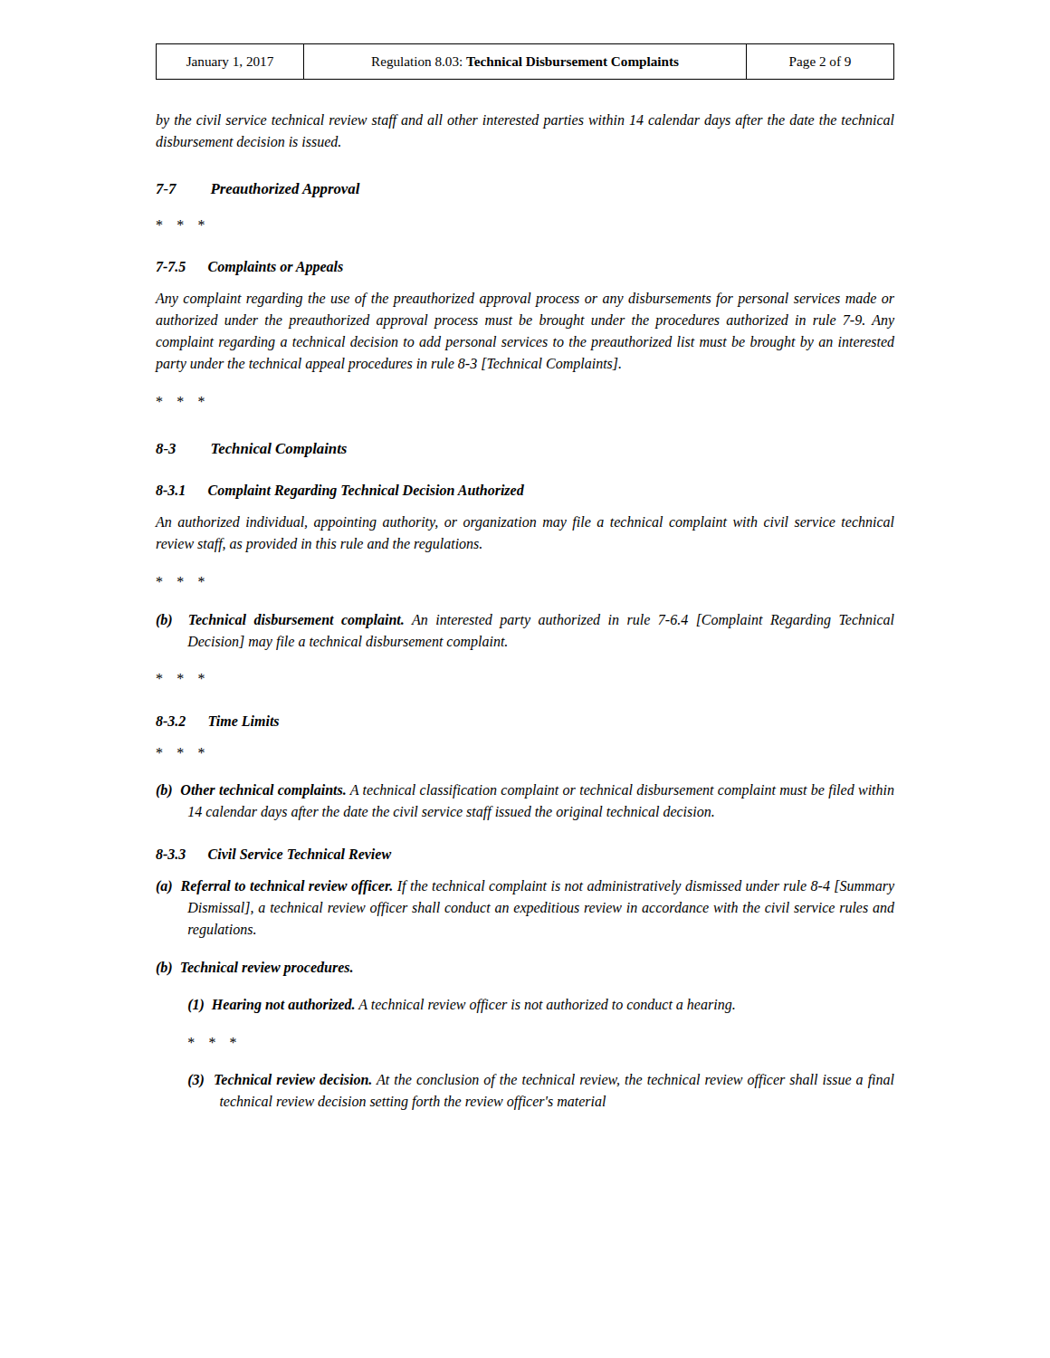| January 1, 2017 | Regulation 8.03: Technical Disbursement Complaints | Page 2 of 9 |
by the civil service technical review staff and all other interested parties within 14 calendar days after the date the technical disbursement decision is issued.
7-7 Preauthorized Approval
* * *
7-7.5 Complaints or Appeals
Any complaint regarding the use of the preauthorized approval process or any disbursements for personal services made or authorized under the preauthorized approval process must be brought under the procedures authorized in rule 7-9. Any complaint regarding a technical decision to add personal services to the preauthorized list must be brought by an interested party under the technical appeal procedures in rule 8-3 [Technical Complaints].
* * *
8-3 Technical Complaints
8-3.1 Complaint Regarding Technical Decision Authorized
An authorized individual, appointing authority, or organization may file a technical complaint with civil service technical review staff, as provided in this rule and the regulations.
* * *
(b) Technical disbursement complaint. An interested party authorized in rule 7-6.4 [Complaint Regarding Technical Decision] may file a technical disbursement complaint.
* * *
8-3.2 Time Limits
* * *
(b) Other technical complaints. A technical classification complaint or technical disbursement complaint must be filed within 14 calendar days after the date the civil service staff issued the original technical decision.
8-3.3 Civil Service Technical Review
(a) Referral to technical review officer. If the technical complaint is not administratively dismissed under rule 8-4 [Summary Dismissal], a technical review officer shall conduct an expeditious review in accordance with the civil service rules and regulations.
(b) Technical review procedures.
(1) Hearing not authorized. A technical review officer is not authorized to conduct a hearing.
* * *
(3) Technical review decision. At the conclusion of the technical review, the technical review officer shall issue a final technical review decision setting forth the review officer's material